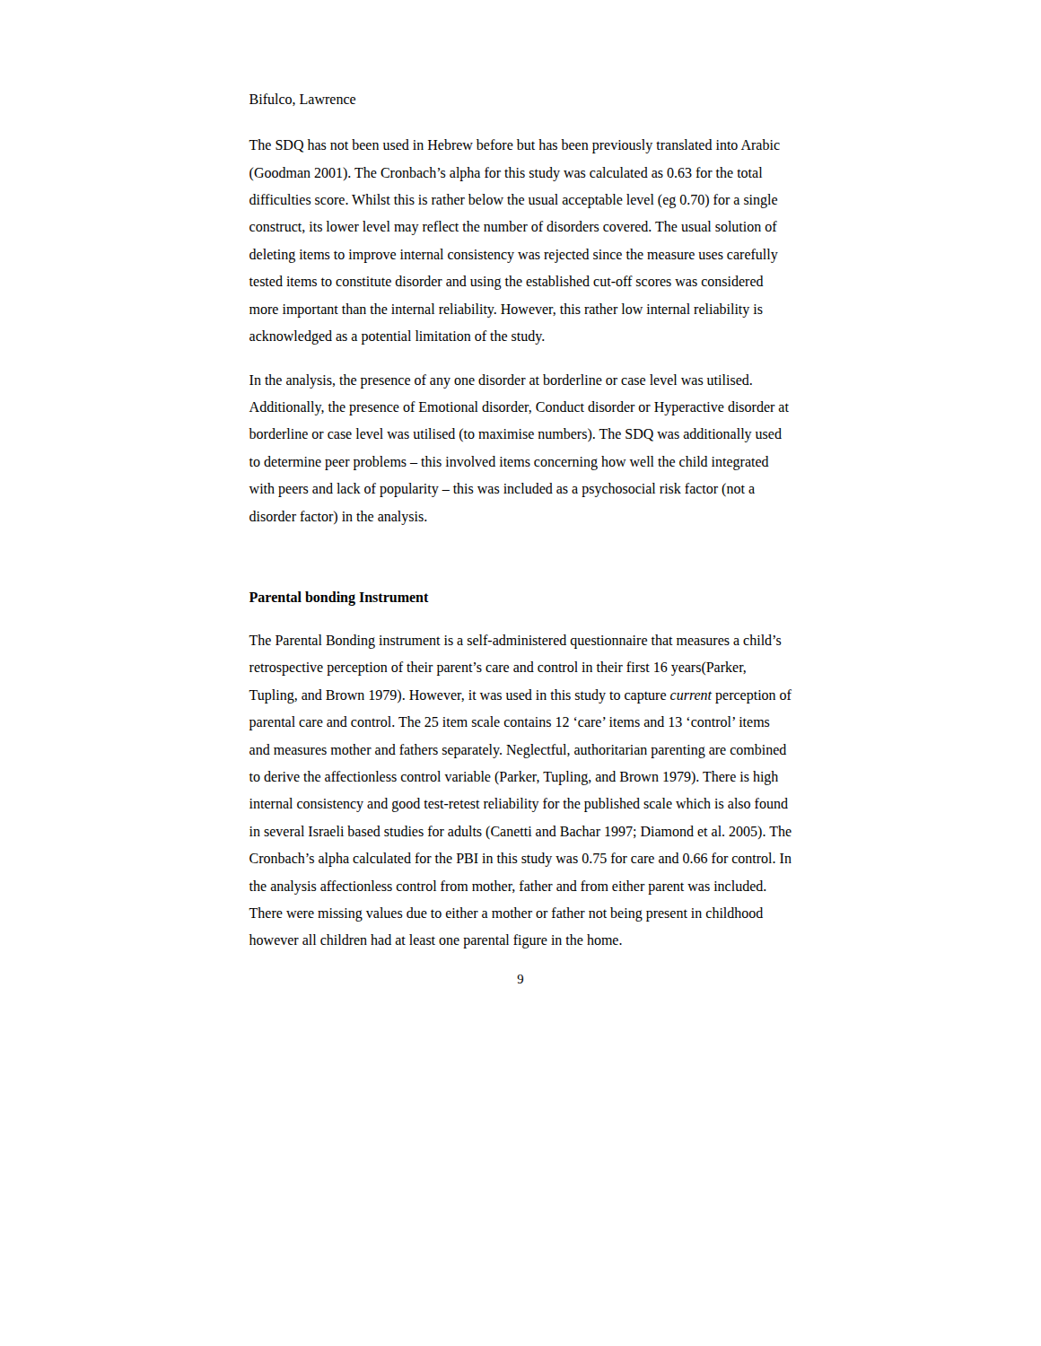Bifulco, Lawrence
The SDQ has not been used in Hebrew before but has been previously translated into Arabic (Goodman 2001). The Cronbach’s alpha for this study was calculated as 0.63 for the total difficulties score. Whilst this is rather below the usual acceptable level (eg 0.70) for a single construct, its lower level may reflect the number of disorders covered. The usual solution of deleting items to improve internal consistency was rejected since the measure uses carefully tested items to constitute disorder and using the established cut-off scores was considered more important than the internal reliability. However, this rather low internal reliability is acknowledged as a potential limitation of the study.
In the analysis, the presence of any one disorder at borderline or case level was utilised. Additionally, the presence of Emotional disorder, Conduct disorder or Hyperactive disorder at borderline or case level was utilised (to maximise numbers). The SDQ was additionally used to determine peer problems – this involved items concerning how well the child integrated with peers and lack of popularity – this was included as a psychosocial risk factor (not a disorder factor) in the analysis.
Parental bonding Instrument
The Parental Bonding instrument is a self-administered questionnaire that measures a child’s retrospective perception of their parent’s care and control in their first 16 years(Parker, Tupling, and Brown 1979). However, it was used in this study to capture current perception of parental care and control. The 25 item scale contains 12 ‘care’ items and 13 ‘control’ items and measures mother and fathers separately. Neglectful, authoritarian parenting are combined to derive the affectionless control variable (Parker, Tupling, and Brown 1979). There is high internal consistency and good test-retest reliability for the published scale which is also found in several Israeli based studies for adults (Canetti and Bachar 1997; Diamond et al. 2005). The Cronbach’s alpha calculated for the PBI in this study was 0.75 for care and 0.66 for control. In the analysis affectionless control from mother, father and from either parent was included. There were missing values due to either a mother or father not being present in childhood however all children had at least one parental figure in the home.
9